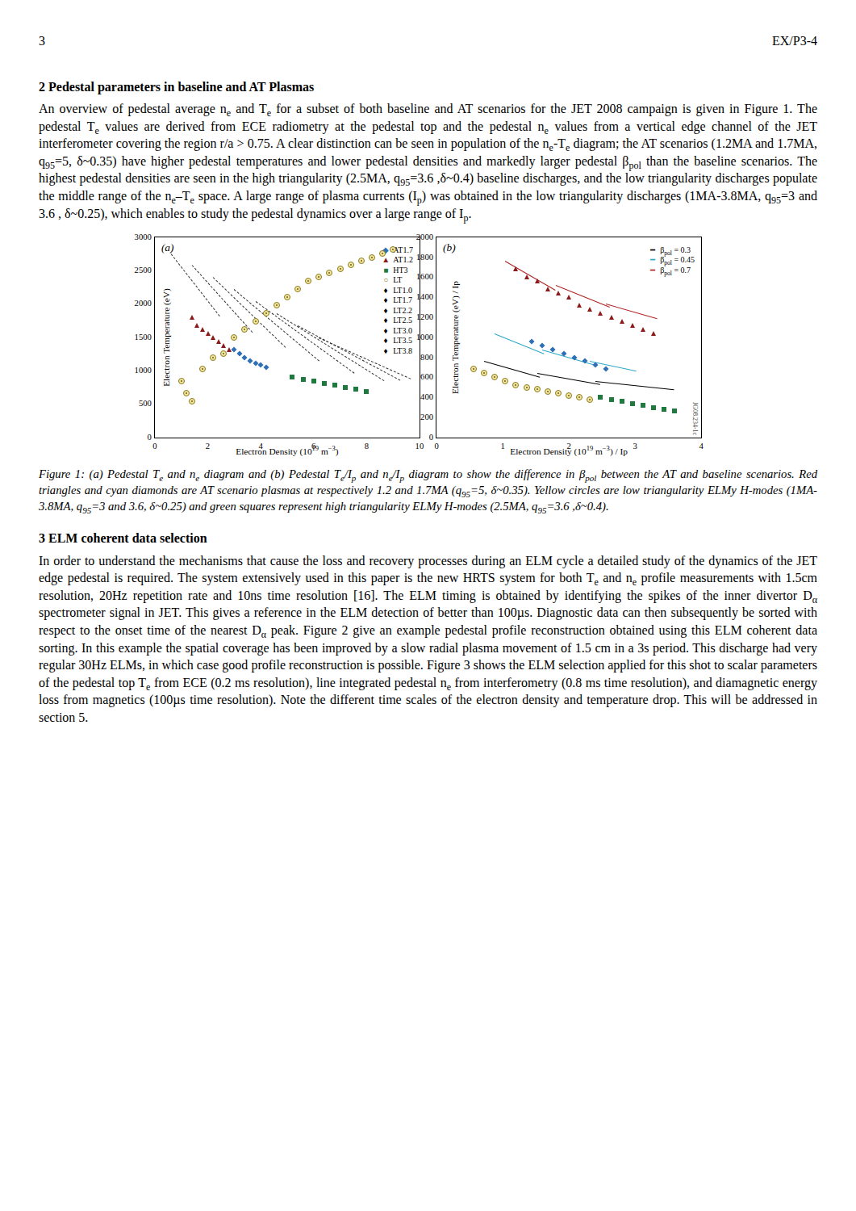3 EX/P3-4
2 Pedestal parameters in baseline and AT Plasmas
An overview of pedestal average ne and Te for a subset of both baseline and AT scenarios for the JET 2008 campaign is given in Figure 1. The pedestal Te values are derived from ECE radiometry at the pedestal top and the pedestal ne values from a vertical edge channel of the JET interferometer covering the region r/a > 0.75. A clear distinction can be seen in population of the ne-Te diagram; the AT scenarios (1.2MA and 1.7MA, q95=5, δ~0.35) have higher pedestal temperatures and lower pedestal densities and markedly larger pedestal βpol than the baseline scenarios. The highest pedestal densities are seen in the high triangularity (2.5MA, q95=3.6 ,δ~0.4) baseline discharges, and the low triangularity discharges populate the middle range of the ne–Te space. A large range of plasma currents (Ip) was obtained in the low triangularity discharges (1MA-3.8MA, q95=3 and 3.6 , δ~0.25), which enables to study the pedestal dynamics over a large range of Ip.
(a)
Electron Temperature (eV)
3000 2500 2000 1500 1000 500 0
0 2 4 6 8 10
Electron Density (1019 m−3)
◆AT1.7
▲AT1.2
■HT3
○LT
♦LT1.0
♦LT1.7
♦LT2.2
♦LT2.5
♦LT3.0
♦LT3.5
♦LT3.8
(b)
Electron Temperature (eV) / Ip
2000 1800 1600 1400 1200 1000 800 600 400 200 0
0 1 2 3 4
Electron Density (1019 m−3) / Ip
━βpol = 0.3
━βpol = 0.45
━βpol = 0.7
JG08.234-1c
Figure 1: (a) Pedestal Te and ne diagram and (b) Pedestal Te/Ip and ne/Ip diagram to show the difference in βpol between the AT and baseline scenarios. Red triangles and cyan diamonds are AT scenario plasmas at respectively 1.2 and 1.7MA (q95=5, δ~0.35). Yellow circles are low triangularity ELMy H-modes (1MA-3.8MA, q95=3 and 3.6, δ~0.25) and green squares represent high triangularity ELMy H-modes (2.5MA, q95=3.6 ,δ~0.4).
3 ELM coherent data selection
In order to understand the mechanisms that cause the loss and recovery processes during an ELM cycle a detailed study of the dynamics of the JET edge pedestal is required. The system extensively used in this paper is the new HRTS system for both Te and ne profile measurements with 1.5cm resolution, 20Hz repetition rate and 10ns time resolution [16]. The ELM timing is obtained by identifying the spikes of the inner divertor Dα spectrometer signal in JET. This gives a reference in the ELM detection of better than 100µs. Diagnostic data can then subsequently be sorted with respect to the onset time of the nearest Dα peak. Figure 2 give an example pedestal profile reconstruction obtained using this ELM coherent data sorting. In this example the spatial coverage has been improved by a slow radial plasma movement of 1.5 cm in a 3s period. This discharge had very regular 30Hz ELMs, in which case good profile reconstruction is possible. Figure 3 shows the ELM selection applied for this shot to scalar parameters of the pedestal top Te from ECE (0.2 ms resolution), line integrated pedestal ne from interferometry (0.8 ms time resolution), and diamagnetic energy loss from magnetics (100µs time resolution). Note the different time scales of the electron density and temperature drop. This will be addressed in section 5.